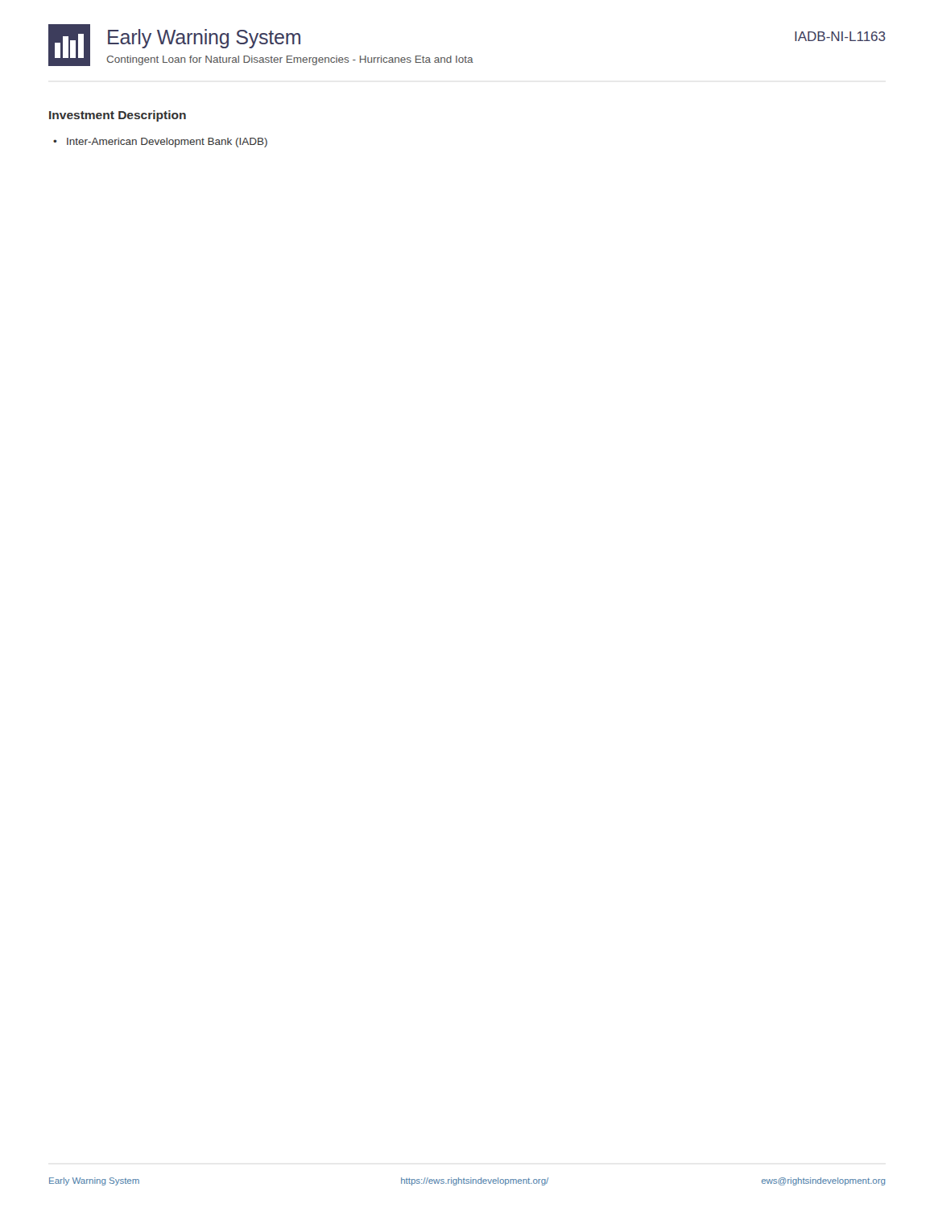Early Warning System
Contingent Loan for Natural Disaster Emergencies - Hurricanes Eta and Iota
IADB-NI-L1163
Investment Description
Inter-American Development Bank (IADB)
Early Warning System
https://ews.rightsindevelopment.org/
ews@rightsindevelopment.org